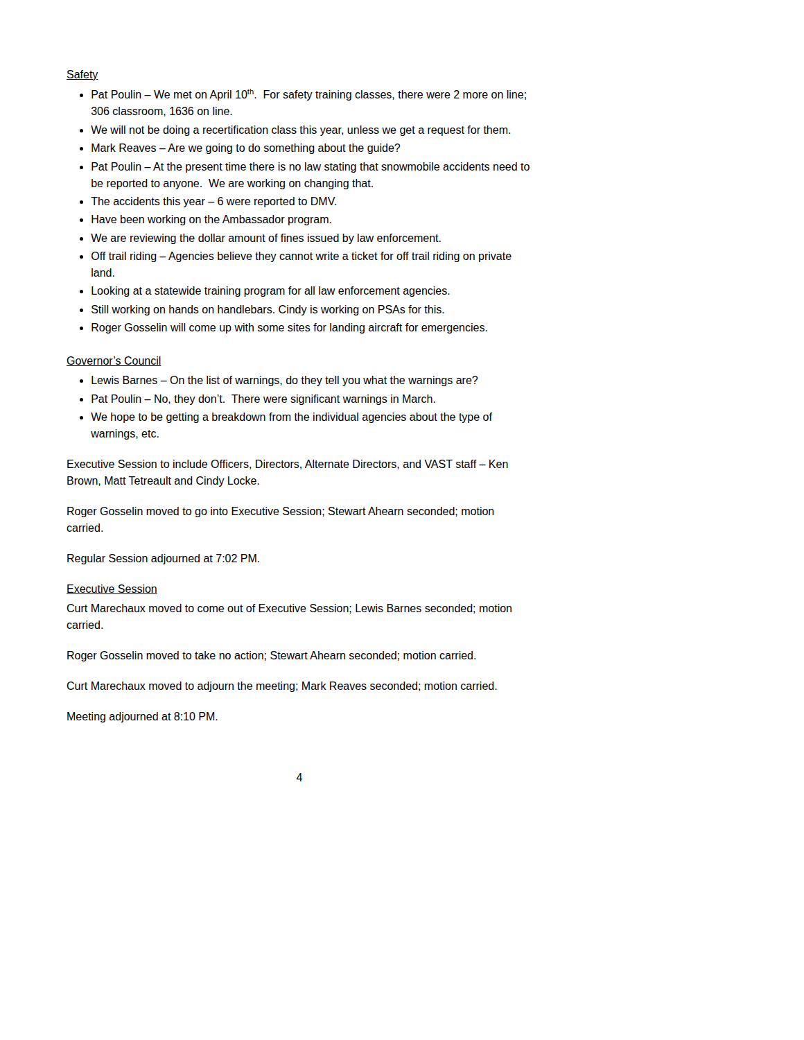Safety
Pat Poulin – We met on April 10th. For safety training classes, there were 2 more on line; 306 classroom, 1636 on line.
We will not be doing a recertification class this year, unless we get a request for them.
Mark Reaves – Are we going to do something about the guide?
Pat Poulin – At the present time there is no law stating that snowmobile accidents need to be reported to anyone. We are working on changing that.
The accidents this year – 6 were reported to DMV.
Have been working on the Ambassador program.
We are reviewing the dollar amount of fines issued by law enforcement.
Off trail riding – Agencies believe they cannot write a ticket for off trail riding on private land.
Looking at a statewide training program for all law enforcement agencies.
Still working on hands on handlebars. Cindy is working on PSAs for this.
Roger Gosselin will come up with some sites for landing aircraft for emergencies.
Governor’s Council
Lewis Barnes – On the list of warnings, do they tell you what the warnings are?
Pat Poulin – No, they don’t. There were significant warnings in March.
We hope to be getting a breakdown from the individual agencies about the type of warnings, etc.
Executive Session to include Officers, Directors, Alternate Directors, and VAST staff – Ken Brown, Matt Tetreault and Cindy Locke.
Roger Gosselin moved to go into Executive Session; Stewart Ahearn seconded; motion carried.
Regular Session adjourned at 7:02 PM.
Executive Session
Curt Marechaux moved to come out of Executive Session; Lewis Barnes seconded; motion carried.
Roger Gosselin moved to take no action; Stewart Ahearn seconded; motion carried.
Curt Marechaux moved to adjourn the meeting; Mark Reaves seconded; motion carried.
Meeting adjourned at 8:10 PM.
4